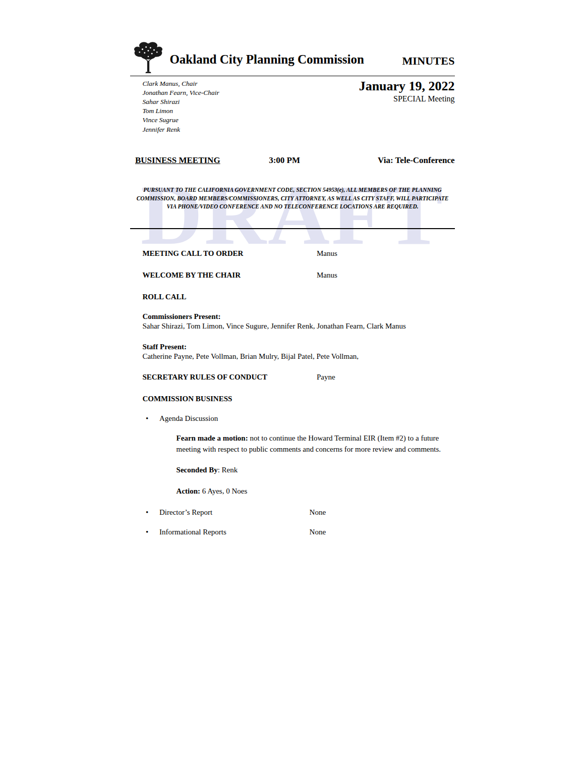DRAFT
Oakland City Planning Commission
MINUTES
Clark Manus, Chair
Jonathan Fearn, Vice-Chair
Sahar Shirazi
Tom Limon
Vince Sugrue
Jennifer Renk
January 19, 2022
SPECIAL Meeting
BUSINESS MEETING 3:00 PM Via: Tele-Conference
PURSUANT TO THE CALIFORNIA GOVERNMENT CODE, SECTION 54953(e), ALL MEMBERS OF THE PLANNING COMMISSION, BOARD MEMBERS/COMMISSIONERS, CITY ATTORNEY, AS WELL AS CITY STAFF, WILL PARTICIPATE VIA PHONE/VIDEO CONFERENCE AND NO TELECONFERENCE LOCATIONS ARE REQUIRED.
MEETING CALL TO ORDER
Manus
WELCOME BY THE CHAIR
Manus
ROLL CALL
Commissioners Present:
Sahar Shirazi, Tom Limon, Vince Sugure, Jennifer Renk, Jonathan Fearn, Clark Manus
Staff Present:
Catherine Payne, Pete Vollman, Brian Mulry, Bijal Patel, Pete Vollman,
SECRETARY RULES OF CONDUCT
Payne
COMMISSION BUSINESS
Agenda Discussion
Fearn made a motion: not to continue the Howard Terminal EIR (Item #2) to a future meeting with respect to public comments and concerns for more review and comments.
Seconded By: Renk
Action: 6 Ayes, 0 Noes
Director’s Report
None
Informational Reports
None